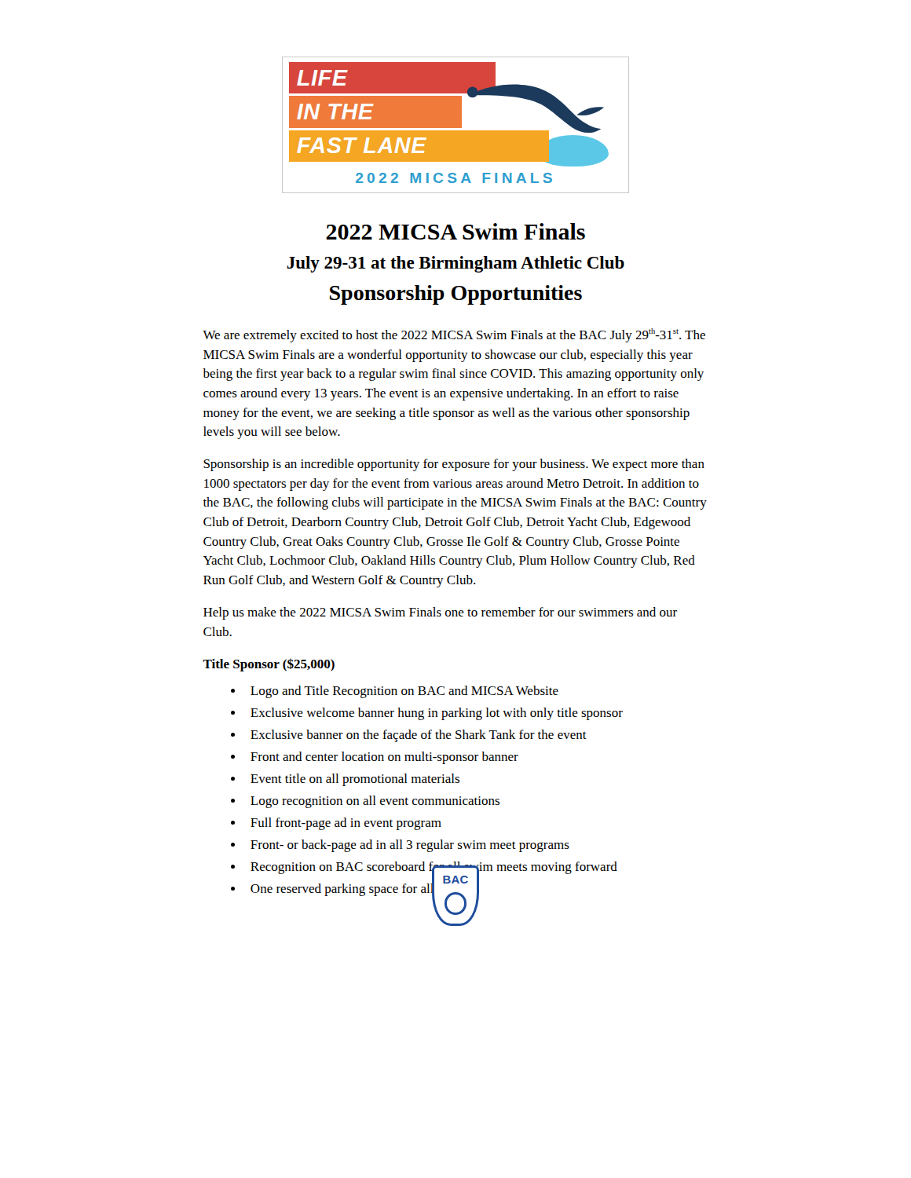LIFE
IN THE
FAST LANE
2022 MICSA FINALS
2022 MICSA Swim Finals
July 29-31 at the Birmingham Athletic Club
Sponsorship Opportunities
We are extremely excited to host the 2022 MICSA Swim Finals at the BAC July 29th-31st. The MICSA Swim Finals are a wonderful opportunity to showcase our club, especially this year being the first year back to a regular swim final since COVID. This amazing opportunity only comes around every 13 years. The event is an expensive undertaking. In an effort to raise money for the event, we are seeking a title sponsor as well as the various other sponsorship levels you will see below.
Sponsorship is an incredible opportunity for exposure for your business. We expect more than 1000 spectators per day for the event from various areas around Metro Detroit. In addition to the BAC, the following clubs will participate in the MICSA Swim Finals at the BAC: Country Club of Detroit, Dearborn Country Club, Detroit Golf Club, Detroit Yacht Club, Edgewood Country Club, Great Oaks Country Club, Grosse Ile Golf & Country Club, Grosse Pointe Yacht Club, Lochmoor Club, Oakland Hills Country Club, Plum Hollow Country Club, Red Run Golf Club, and Western Golf & Country Club.
Help us make the 2022 MICSA Swim Finals one to remember for our swimmers and our Club.
Title Sponsor ($25,000)
Logo and Title Recognition on BAC and MICSA Website
Exclusive welcome banner hung in parking lot with only title sponsor
Exclusive banner on the façade of the Shark Tank for the event
Front and center location on multi-sponsor banner
Event title on all promotional materials
Logo recognition on all event communications
Full front-page ad in event program
Front- or back-page ad in all 3 regular swim meet programs
Recognition on BAC scoreboard for all swim meets moving forward
One reserved parking space for all 3 days
BAC